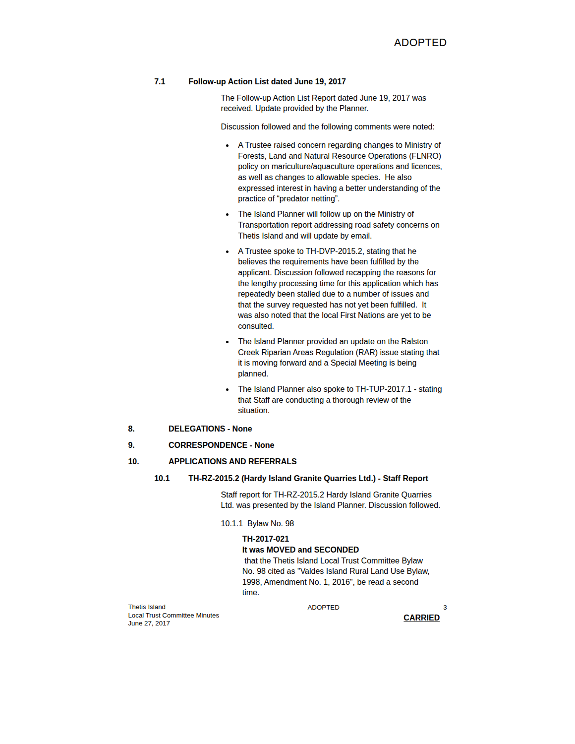ADOPTED
7.1
Follow-up Action List dated June 19, 2017
The Follow-up Action List Report dated June 19, 2017 was received. Update provided by the Planner.
Discussion followed and the following comments were noted:
A Trustee raised concern regarding changes to Ministry of Forests, Land and Natural Resource Operations (FLNRO) policy on mariculture/aquaculture operations and licences, as well as changes to allowable species. He also expressed interest in having a better understanding of the practice of “predator netting”.
The Island Planner will follow up on the Ministry of Transportation report addressing road safety concerns on Thetis Island and will update by email.
A Trustee spoke to TH-DVP-2015.2, stating that he believes the requirements have been fulfilled by the applicant. Discussion followed recapping the reasons for the lengthy processing time for this application which has repeatedly been stalled due to a number of issues and that the survey requested has not yet been fulfilled. It was also noted that the local First Nations are yet to be consulted.
The Island Planner provided an update on the Ralston Creek Riparian Areas Regulation (RAR) issue stating that it is moving forward and a Special Meeting is being planned.
The Island Planner also spoke to TH-TUP-2017.1 - stating that Staff are conducting a thorough review of the situation.
8.
DELEGATIONS - None
9.
CORRESPONDENCE - None
10.
APPLICATIONS AND REFERRALS
10.1
TH-RZ-2015.2 (Hardy Island Granite Quarries Ltd.) - Staff Report
Staff report for TH-RZ-2015.2 Hardy Island Granite Quarries Ltd. was presented by the Island Planner. Discussion followed.
10.1.1 Bylaw No. 98
TH-2017-021
It was MOVED and SECONDED
that the Thetis Island Local Trust Committee Bylaw No. 98 cited as "Valdes Island Rural Land Use Bylaw, 1998, Amendment No. 1, 2016", be read a second time.
CARRIED
Thetis Island
Local Trust Committee Minutes
June 27, 2017
ADOPTED
3